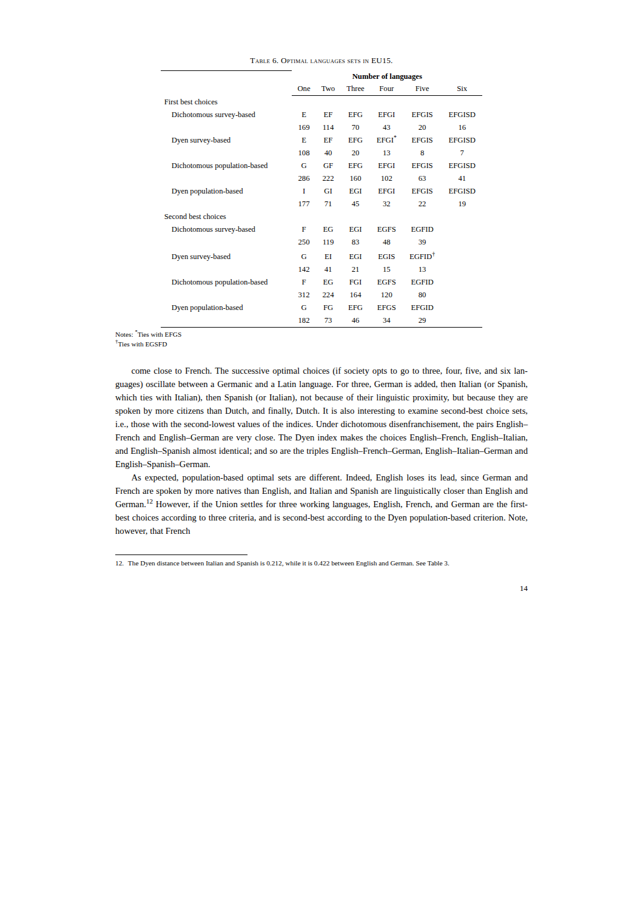Table 6. Optimal languages sets in EU15.
| | Number of languages |
| | One | Two | Three | Four | Five | Six |
| First best choices | | | | | | |
| Dichotomous survey-based | E | EF | EFG | EFGI | EFGIS | EFGISD |
| | 169 | 114 | 70 | 43 | 20 | 16 |
| Dyen survey-based | E | EF | EFG | EFGI * | EFGIS | EFGISD |
| | 108 | 40 | 20 | 13 | 8 | 7 |
| Dichotomous population-based | G | GF | EFG | EFGI | EFGIS | EFGISD |
| | 286 | 222 | 160 | 102 | 63 | 41 |
| Dyen population-based | I | GI | EGI | EFGI | EFGIS | EFGISD |
| | 177 | 71 | 45 | 32 | 22 | 19 |
| Second best choices | | | | | | |
| Dichotomous survey-based | F | EG | EGI | EGFS | EGFID | |
| | 250 | 119 | 83 | 48 | 39 | |
| Dyen survey-based | G | EI | EGI | EGIS | EGFID † | |
| | 142 | 41 | 21 | 15 | 13 | |
| Dichotomous population-based | F | EG | FGI | EGFS | EGFID | |
| | 312 | 224 | 164 | 120 | 80 | |
| Dyen population-based | G | FG | EFG | EFGS | EFGID | |
| | 182 | 73 | 46 | 34 | 29 | |
Notes: *Ties with EFGS
†Ties with EGSFD
come close to French. The successive optimal choices (if society opts to go to three, four, five, and six languages) oscillate between a Germanic and a Latin language. For three, German is added, then Italian (or Spanish, which ties with Italian), then Spanish (or Italian), not because of their linguistic proximity, but because they are spoken by more citizens than Dutch, and finally, Dutch. It is also interesting to examine second-best choice sets, i.e., those with the second-lowest values of the indices. Under dichotomous disenfranchisement, the pairs English–French and English–German are very close. The Dyen index makes the choices English–French, English–Italian, and English–Spanish almost identical; and so are the triples English–French–German, English–Italian–German and English–Spanish–German.
As expected, population-based optimal sets are different. Indeed, English loses its lead, since German and French are spoken by more natives than English, and Italian and Spanish are linguistically closer than English and German.12 However, if the Union settles for three working languages, English, French, and German are the first-best choices according to three criteria, and is second-best according to the Dyen population-based criterion. Note, however, that French
12. The Dyen distance between Italian and Spanish is 0.212, while it is 0.422 between English and German. See Table 3.
14